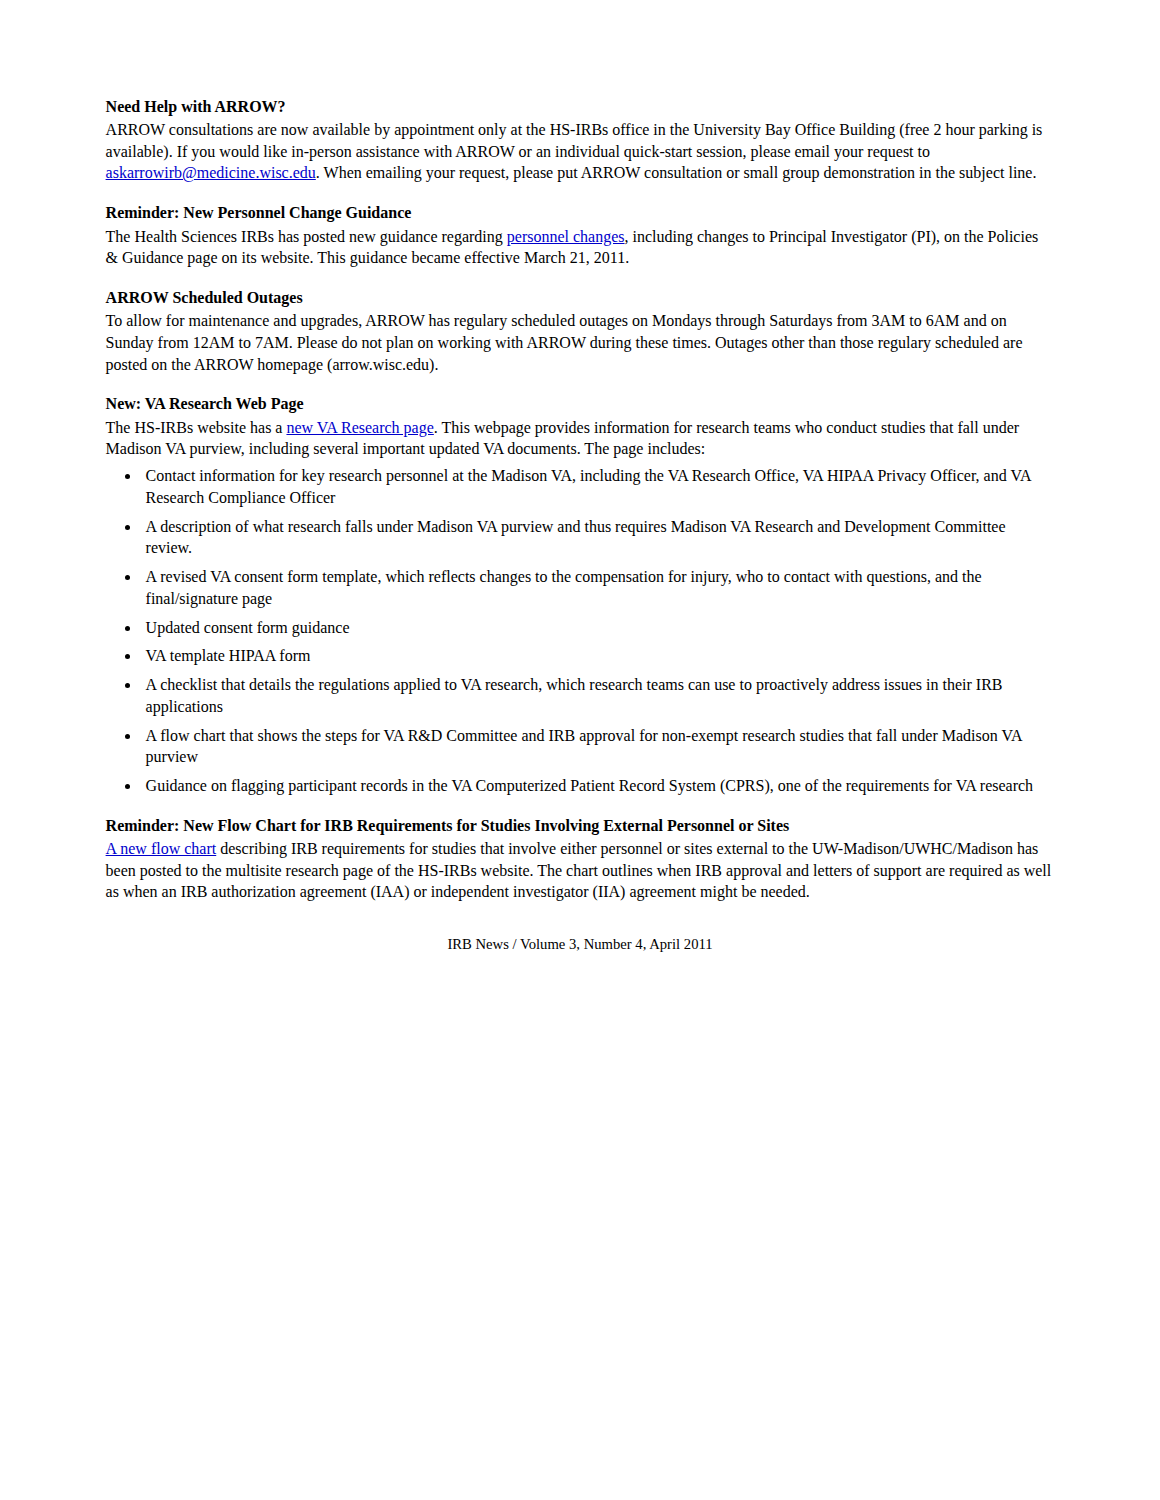Need Help with ARROW?
ARROW consultations are now available by appointment only at the HS-IRBs office in the University Bay Office Building (free 2 hour parking is available). If you would like in-person assistance with ARROW or an individual quick-start session, please email your request to askarrowirb@medicine.wisc.edu. When emailing your request, please put ARROW consultation or small group demonstration in the subject line.
Reminder: New Personnel Change Guidance
The Health Sciences IRBs has posted new guidance regarding personnel changes, including changes to Principal Investigator (PI), on the Policies & Guidance page on its website. This guidance became effective March 21, 2011.
ARROW Scheduled Outages
To allow for maintenance and upgrades, ARROW has regulary scheduled outages on Mondays through Saturdays from 3AM to 6AM and on Sunday from 12AM to 7AM. Please do not plan on working with ARROW during these times. Outages other than those regulary scheduled are posted on the ARROW homepage (arrow.wisc.edu).
New: VA Research Web Page
The HS-IRBs website has a new VA Research page. This webpage provides information for research teams who conduct studies that fall under Madison VA purview, including several important updated VA documents. The page includes:
Contact information for key research personnel at the Madison VA, including the VA Research Office, VA HIPAA Privacy Officer, and VA Research Compliance Officer
A description of what research falls under Madison VA purview and thus requires Madison VA Research and Development Committee review.
A revised VA consent form template, which reflects changes to the compensation for injury, who to contact with questions, and the final/signature page
Updated consent form guidance
VA template HIPAA form
A checklist that details the regulations applied to VA research, which research teams can use to proactively address issues in their IRB applications
A flow chart that shows the steps for VA R&D Committee and IRB approval for non-exempt research studies that fall under Madison VA purview
Guidance on flagging participant records in the VA Computerized Patient Record System (CPRS), one of the requirements for VA research
Reminder: New Flow Chart for IRB Requirements for Studies Involving External Personnel or Sites
A new flow chart describing IRB requirements for studies that involve either personnel or sites external to the UW-Madison/UWHC/Madison has been posted to the multisite research page of the HS-IRBs website. The chart outlines when IRB approval and letters of support are required as well as when an IRB authorization agreement (IAA) or independent investigator (IIA) agreement might be needed.
IRB News / Volume 3, Number 4, April 2011